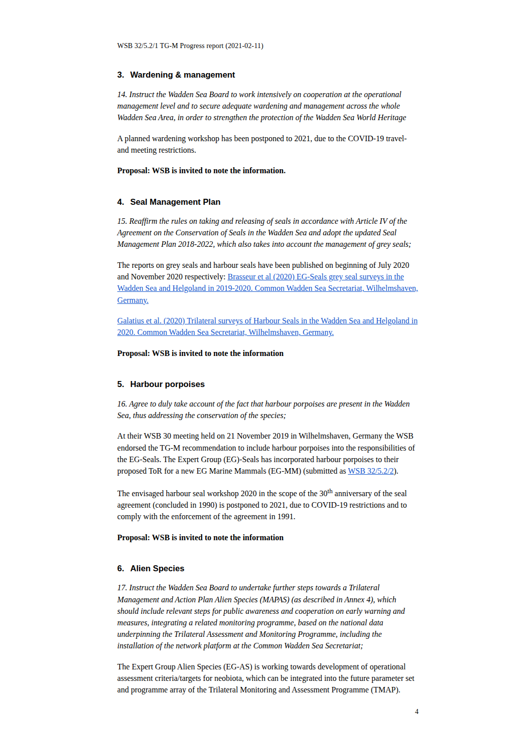WSB 32/5.2/1 TG-M Progress report (2021-02-11)
3. Wardening & management
14. Instruct the Wadden Sea Board to work intensively on cooperation at the operational management level and to secure adequate wardening and management across the whole Wadden Sea Area, in order to strengthen the protection of the Wadden Sea World Heritage
A planned wardening workshop has been postponed to 2021, due to the COVID-19 travel- and meeting restrictions.
Proposal: WSB is invited to note the information.
4. Seal Management Plan
15. Reaffirm the rules on taking and releasing of seals in accordance with Article IV of the Agreement on the Conservation of Seals in the Wadden Sea and adopt the updated Seal Management Plan 2018-2022, which also takes into account the management of grey seals;
The reports on grey seals and harbour seals have been published on beginning of July 2020 and November 2020 respectively: Brasseur et al (2020) EG-Seals grey seal surveys in the Wadden Sea and Helgoland in 2019-2020. Common Wadden Sea Secretariat, Wilhelmshaven, Germany.
Galatius et al. (2020) Trilateral surveys of Harbour Seals in the Wadden Sea and Helgoland in 2020. Common Wadden Sea Secretariat, Wilhelmshaven, Germany.
Proposal: WSB is invited to note the information
5. Harbour porpoises
16. Agree to duly take account of the fact that harbour porpoises are present in the Wadden Sea, thus addressing the conservation of the species;
At their WSB 30 meeting held on 21 November 2019 in Wilhelmshaven, Germany the WSB endorsed the TG-M recommendation to include harbour porpoises into the responsibilities of the EG-Seals. The Expert Group (EG)-Seals has incorporated harbour porpoises to their proposed ToR for a new EG Marine Mammals (EG-MM) (submitted as WSB 32/5.2/2).
The envisaged harbour seal workshop 2020 in the scope of the 30th anniversary of the seal agreement (concluded in 1990) is postponed to 2021, due to COVID-19 restrictions and to comply with the enforcement of the agreement in 1991.
Proposal: WSB is invited to note the information
6. Alien Species
17. Instruct the Wadden Sea Board to undertake further steps towards a Trilateral Management and Action Plan Alien Species (MAPAS) (as described in Annex 4), which should include relevant steps for public awareness and cooperation on early warning and measures, integrating a related monitoring programme, based on the national data underpinning the Trilateral Assessment and Monitoring Programme, including the installation of the network platform at the Common Wadden Sea Secretariat;
The Expert Group Alien Species (EG-AS) is working towards development of operational assessment criteria/targets for neobiota, which can be integrated into the future parameter set and programme array of the Trilateral Monitoring and Assessment Programme (TMAP).
4